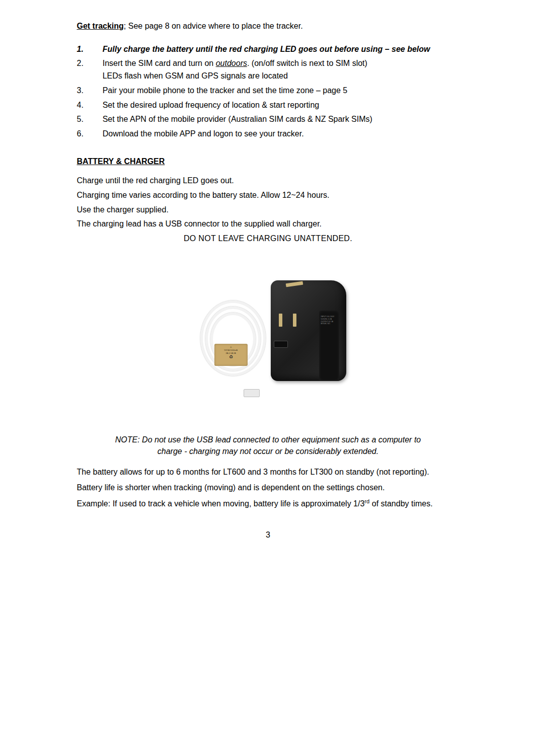Get tracking; See page 8 on advice where to place the tracker.
Fully charge the battery until the red charging LED goes out before using – see below
Insert the SIM card and turn on outdoors. (on/off switch is next to SIM slot) LEDs flash when GSM and GPS signals are located
Pair your mobile phone to the tracker and set the time zone – page 5
Set the desired upload frequency of location & start reporting
Set the APN of the mobile provider (Australian SIM cards & NZ Spark SIMs)
Download the mobile APP and logon to see your tracker.
BATTERY & CHARGER
Charge until the red charging LED goes out.
Charging time varies according to the battery state. Allow 12~24 hours.
Use the charger supplied.
The charging lead has a USB connector to the supplied wall charger.
DO NOT LEAVE CHARGING UNATTENDED.
INPUT:100-240V
50/60Hz 0.2A
OUTPUT:5V 1A
MODEL NO.
⚠
5V/1A 1000mA
2A-0.5A 2A
♻
NOTE: Do not use the USB lead connected to other equipment such as a computer to charge - charging may not occur or be considerably extended.
The battery allows for up to 6 months for LT600 and 3 months for LT300 on standby (not reporting).
Battery life is shorter when tracking (moving) and is dependent on the settings chosen.
Example: If used to track a vehicle when moving, battery life is approximately 1/3rd of standby times.
3